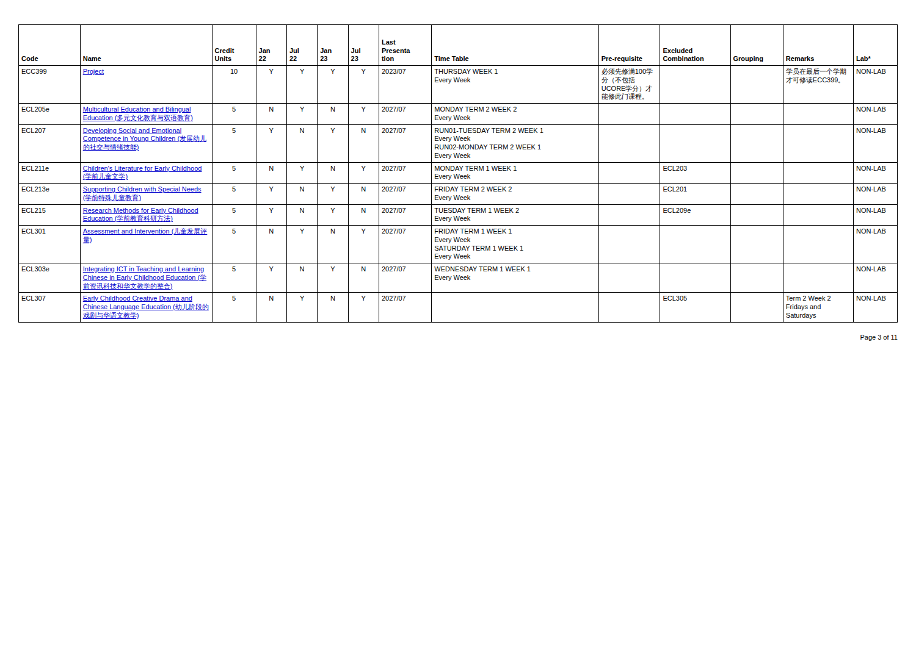| Code | Name | Credit Units | Jan 22 | Jul 22 | Jan 23 | Jul 23 | Last Presenta tion | Time Table | Pre-requisite | Excluded Combination | Grouping | Remarks | Lab* |
| --- | --- | --- | --- | --- | --- | --- | --- | --- | --- | --- | --- | --- | --- |
| ECC399 | Project | 10 | Y | Y | Y | Y | 2023/07 | THURSDAY WEEK 1 Every Week | 必须先修满100学分（不包括UCORE学分）才能修此门课程。 | | | 学员在最后一个学期才可修读ECC399。 | NON-LAB |
| ECL205e | Multicultural Education and Bilingual Education (多元文化教育与双语教育) | 5 | N | Y | N | Y | 2027/07 | MONDAY TERM 2 WEEK 2 Every Week | | | | | NON-LAB |
| ECL207 | Developing Social and Emotional Competence in Young Children (发展幼儿的社交与情绪技能) | 5 | Y | N | Y | N | 2027/07 | RUN01-TUESDAY TERM 2 WEEK 1 Every Week RUN02-MONDAY TERM 2 WEEK 1 Every Week | | | | | NON-LAB |
| ECL211e | Children's Literature for Early Childhood (学前儿童文学) | 5 | N | Y | N | Y | 2027/07 | MONDAY TERM 1 WEEK 1 Every Week | | ECL203 | | | NON-LAB |
| ECL213e | Supporting Children with Special Needs (学前特殊儿童教育) | 5 | Y | N | Y | N | 2027/07 | FRIDAY TERM 2 WEEK 2 Every Week | | ECL201 | | | NON-LAB |
| ECL215 | Research Methods for Early Childhood Education (学前教育科研方法) | 5 | Y | N | Y | N | 2027/07 | TUESDAY TERM 1 WEEK 2 Every Week | | ECL209e | | | NON-LAB |
| ECL301 | Assessment and Intervention (儿童发展评量) | 5 | N | Y | N | Y | 2027/07 | FRIDAY TERM 1 WEEK 1 Every Week SATURDAY TERM 1 WEEK 1 Every Week | | | | | NON-LAB |
| ECL303e | Integrating ICT in Teaching and Learning Chinese in Early Childhood Education (学前资讯科技和华文教学的整合) | 5 | Y | N | Y | N | 2027/07 | WEDNESDAY TERM 1 WEEK 1 Every Week | | | | | NON-LAB |
| ECL307 | Early Childhood Creative Drama and Chinese Language Education (幼儿阶段的戏剧与华语文教学) | 5 | N | Y | N | Y | 2027/07 | | | ECL305 | | Term 2 Week 2 Fridays and Saturdays | NON-LAB |
Page 3 of 11